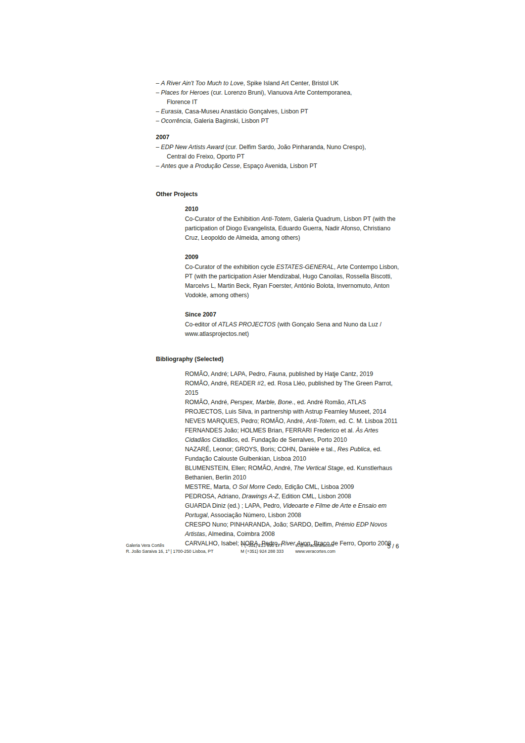– A River Ain't Too Much to Love, Spike Island Art Center, Bristol UK
– Places for Heroes (cur. Lorenzo Bruni), Vianuova Arte Contemporanea,
Florence IT
– Eurasia, Casa-Museu Anastácio Gonçalves, Lisbon PT
– Ocorrência, Galeria Baginski, Lisbon PT
2007
– EDP New Artists Award (cur. Delfim Sardo, João Pinharanda, Nuno Crespo),
Central do Freixo, Oporto PT
– Antes que a Produção Cesse, Espaço Avenida, Lisbon PT
Other Projects
2010
Co-Curator of the Exhibition Anti-Totem, Galeria Quadrum, Lisbon PT (with the participation of Diogo Evangelista, Eduardo Guerra, Nadir Afonso, Christiano Cruz, Leopoldo de Almeida, among others)
2009
Co-Curator of the exhibition cycle ESTATES-GENERAL, Arte Contempo Lisbon, PT (with the participation Asier Mendizabal, Hugo Canoilas, Rossella Biscotti, Marcelvs L, Martin Beck, Ryan Foerster, António Bolota, Invernomuto, Anton Vodokle, among others)
Since 2007
Co-editor of ATLAS PROJECTOS (with Gonçalo Sena and Nuno da Luz / www.atlasprojectos.net)
Bibliography (Selected)
ROMÃO, André; LAPA, Pedro, Fauna, published by Hatje Cantz, 2019
ROMÃO, André, READER #2, ed. Rosa Lléo, published by The Green Parrot, 2015
ROMÃO, André, Perspex, Marble, Bone., ed. André Romão, ATLAS PROJECTOS, Luis Silva, in partnership with Astrup Fearnley Museet, 2014
NEVES MARQUES, Pedro; ROMÃO, André, Anti-Totem, ed. C. M. Lisboa 2011
FERNANDES João; HOLMES Brian, FERRARI Frederico et al. Às Artes Cidadãos Cidadãos, ed. Fundação de Serralves, Porto 2010
NAZARÉ, Leonor; GROYS, Boris; COHN, Danièle e tal., Res Publica, ed. Fundação Calouste Gulbenkian, Lisboa 2010
BLUMENSTEIN, Ellen; ROMÃO, André, The Vertical Stage, ed. Kunstlerhaus Bethanien, Berlin 2010
MESTRE, Marta, O Sol Morre Cedo, Edição CML, Lisboa 2009
PEDROSA, Adriano, Drawings A-Z, Edition CML, Lisbon 2008
GUARDA Diniz (ed.) ; LAPA, Pedro, Videoarte e Filme de Arte e Ensaio em Portugal, Associação Número, Lisbon 2008
CRESPO Nuno; PINHARANDA, João; SARDO, Delfim, Prémio EDP Novos Artistas, Almedina, Coimbra 2008
CARVALHO, Isabel; NORA, Pedro, River Avon, Braço de Ferro, Oporto 2008
| Galeria Vera Cortês R. João Saraiva 16, 1º / 1700-250 Lisboa, PT | T (+351) 213 950 177 M (+351) 924 288 333 | vc@veracortes.com www.veracortes.com | 5 / 6 |